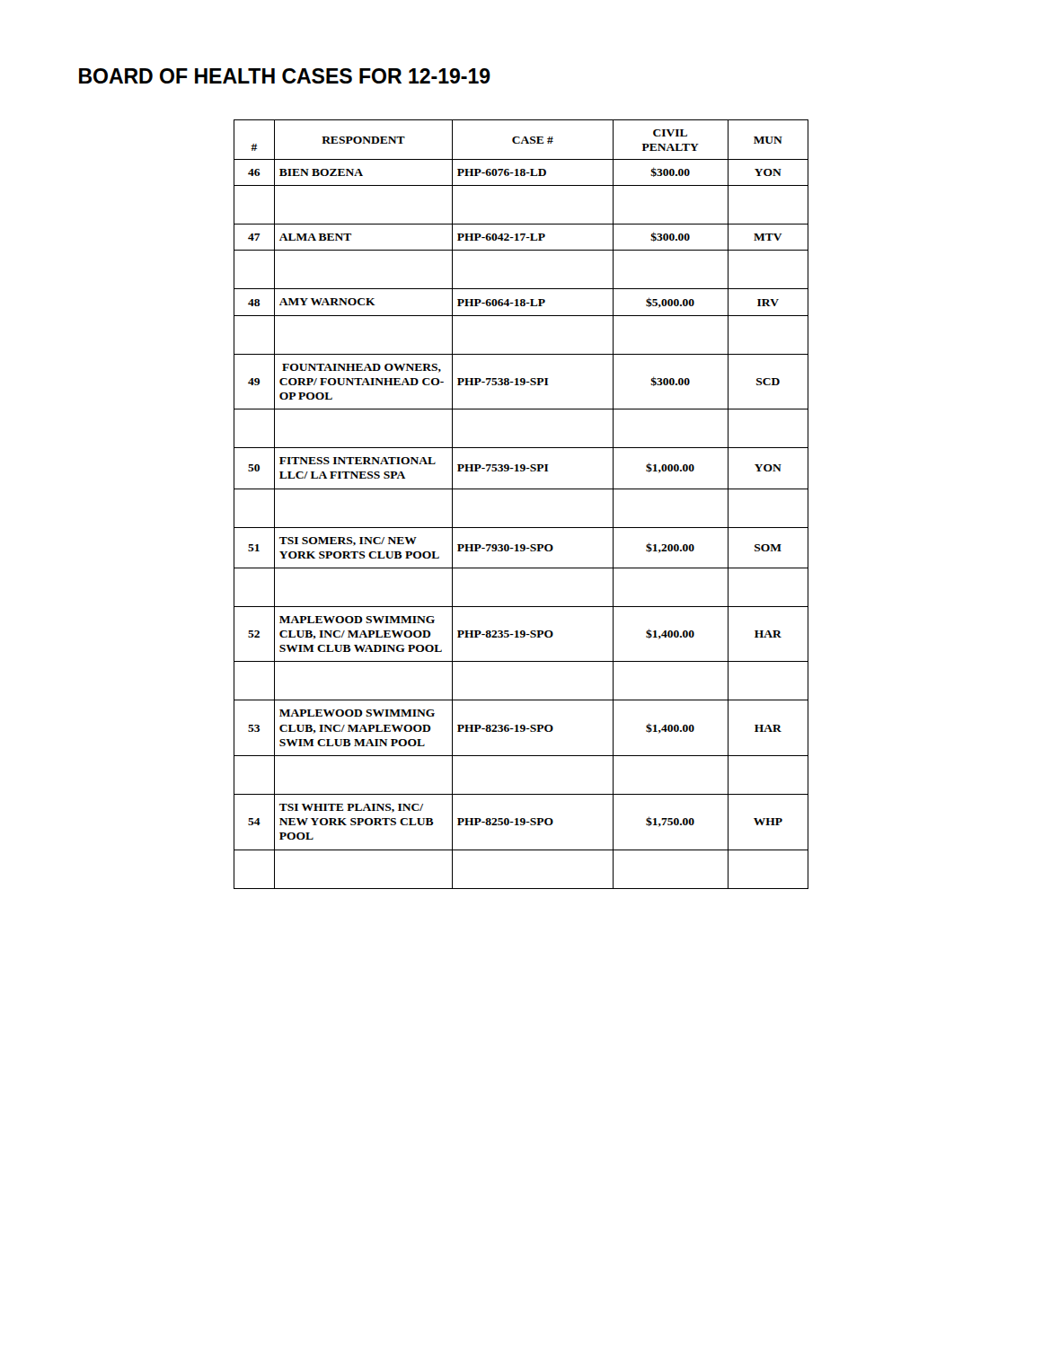BOARD OF HEALTH CASES FOR 12-19-19
| # | RESPONDENT | CASE # | CIVIL PENALTY | MUN |
| --- | --- | --- | --- | --- |
| 46 | BIEN BOZENA | PHP-6076-18-LD | $300.00 | YON |
| 47 | ALMA BENT | PHP-6042-17-LP | $300.00 | MTV |
| 48 | AMY WARNOCK | PHP-6064-18-LP | $5,000.00 | IRV |
| 49 | FOUNTAINHEAD OWNERS, CORP/ FOUNTAINHEAD CO-OP POOL | PHP-7538-19-SPI | $300.00 | SCD |
| 50 | FITNESS INTERNATIONAL LLC/ LA FITNESS SPA | PHP-7539-19-SPI | $1,000.00 | YON |
| 51 | TSI SOMERS, INC/ NEW YORK SPORTS CLUB POOL | PHP-7930-19-SPO | $1,200.00 | SOM |
| 52 | MAPLEWOOD SWIMMING CLUB, INC/ MAPLEWOOD SWIM CLUB WADING POOL | PHP-8235-19-SPO | $1,400.00 | HAR |
| 53 | MAPLEWOOD SWIMMING CLUB, INC/ MAPLEWOOD SWIM CLUB MAIN POOL | PHP-8236-19-SPO | $1,400.00 | HAR |
| 54 | TSI WHITE PLAINS, INC/ NEW YORK SPORTS CLUB POOL | PHP-8250-19-SPO | $1,750.00 | WHP |